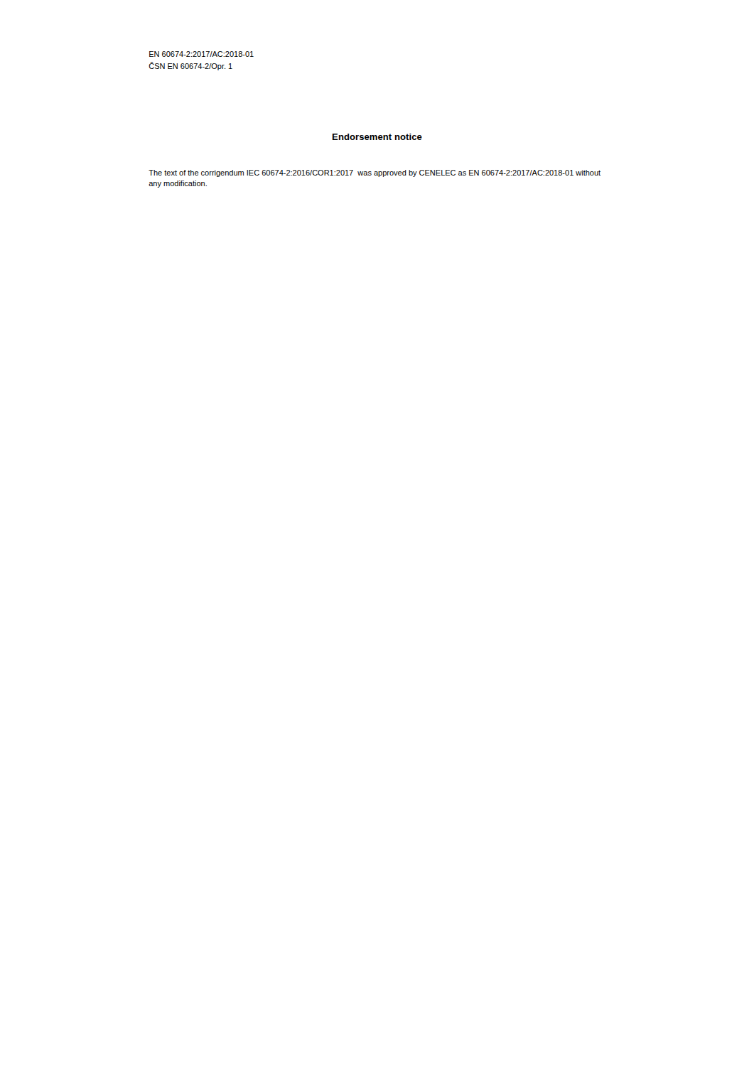EN 60674-2:2017/AC:2018-01 ČSN EN 60674-2/Opr. 1
Endorsement notice
The text of the corrigendum IEC 60674-2:2016/COR1:2017 was approved by CENELEC as EN 60674-2:2017/AC:2018-01 without any modification.